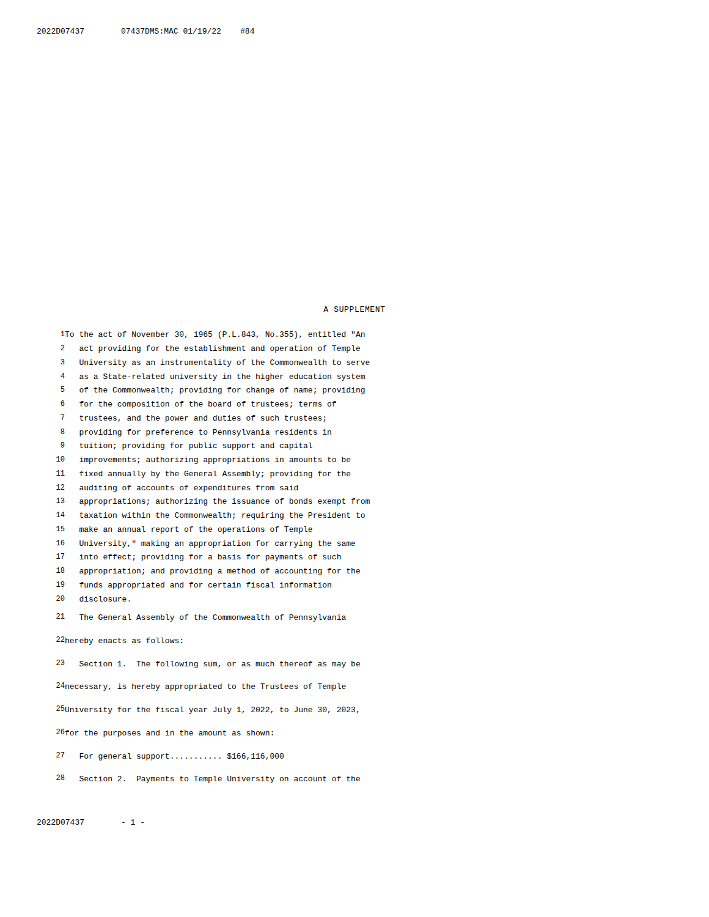2022D07437 07437DMS:MAC 01/19/22 #84
A SUPPLEMENT
| 1 | To the act of November 30, 1965 (P.L.843, No.355), entitled "An |
| 2 | act providing for the establishment and operation of Temple |
| 3 | University as an instrumentality of the Commonwealth to serve |
| 4 | as a State-related university in the higher education system |
| 5 | of the Commonwealth; providing for change of name; providing |
| 6 | for the composition of the board of trustees; terms of |
| 7 | trustees, and the power and duties of such trustees; |
| 8 | providing for preference to Pennsylvania residents in |
| 9 | tuition; providing for public support and capital |
| 10 | improvements; authorizing appropriations in amounts to be |
| 11 | fixed annually by the General Assembly; providing for the |
| 12 | auditing of accounts of expenditures from said |
| 13 | appropriations; authorizing the issuance of bonds exempt from |
| 14 | taxation within the Commonwealth; requiring the President to |
| 15 | make an annual report of the operations of Temple |
| 16 | University," making an appropriation for carrying the same |
| 17 | into effect; providing for a basis for payments of such |
| 18 | appropriation; and providing a method of accounting for the |
| 19 | funds appropriated and for certain fiscal information |
| 20 | disclosure. |
| 21 | The General Assembly of the Commonwealth of Pennsylvania |
| 22 | hereby enacts as follows: |
| 23 | Section 1. The following sum, or as much thereof as may be |
| 24 | necessary, is hereby appropriated to the Trustees of Temple |
| 25 | University for the fiscal year July 1, 2022, to June 30, 2023, |
| 26 | for the purposes and in the amount as shown: |
| 27 | For general support........... $166,116,000 |
| 28 | Section 2. Payments to Temple University on account of the |
2022D07437 - 1 -